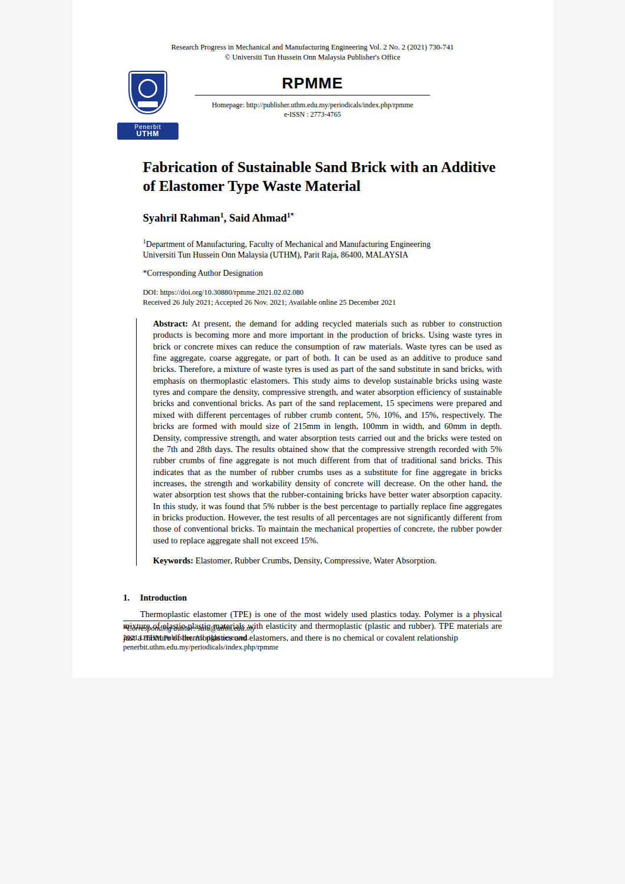Research Progress in Mechanical and Manufacturing Engineering Vol. 2 No. 2 (2021) 730-741
© Universiti Tun Hussein Onn Malaysia Publisher's Office
Penerbit UTHM
RPMME
Homepage: http://publisher.uthm.edu.my/periodicals/index.php/rpmme
e-ISSN : 2773-4765
Fabrication of Sustainable Sand Brick with an Additive of Elastomer Type Waste Material
Syahril Rahman1, Said Ahmad1*
1Department of Manufacturing, Faculty of Mechanical and Manufacturing Engineering
Universiti Tun Hussein Onn Malaysia (UTHM), Parit Raja, 86400, MALAYSIA
*Corresponding Author Designation
DOI: https://doi.org/10.30880/rpmme.2021.02.02.080
Received 26 July 2021; Accepted 26 Nov. 2021; Available online 25 December 2021
Abstract: At present, the demand for adding recycled materials such as rubber to construction products is becoming more and more important in the production of bricks. Using waste tyres in brick or concrete mixes can reduce the consumption of raw materials. Waste tyres can be used as fine aggregate, coarse aggregate, or part of both. It can be used as an additive to produce sand bricks. Therefore, a mixture of waste tyres is used as part of the sand substitute in sand bricks, with emphasis on thermoplastic elastomers. This study aims to develop sustainable bricks using waste tyres and compare the density, compressive strength, and water absorption efficiency of sustainable bricks and conventional bricks. As part of the sand replacement, 15 specimens were prepared and mixed with different percentages of rubber crumb content, 5%, 10%, and 15%, respectively. The bricks are formed with mould size of 215mm in length, 100mm in width, and 60mm in depth. Density, compressive strength, and water absorption tests carried out and the bricks were tested on the 7th and 28th days. The results obtained show that the compressive strength recorded with 5% rubber crumbs of fine aggregate is not much different from that of traditional sand bricks. This indicates that as the number of rubber crumbs uses as a substitute for fine aggregate in bricks increases, the strength and workability density of concrete will decrease. On the other hand, the water absorption test shows that the rubber-containing bricks have better water absorption capacity. In this study, it was found that 5% rubber is the best percentage to partially replace fine aggregates in bricks production. However, the test results of all percentages are not significantly different from those of conventional bricks. To maintain the mechanical properties of concrete, the rubber powder used to replace aggregate shall not exceed 15%.
Keywords: Elastomer, Rubber Crumbs, Density, Compressive, Water Absorption.
1. Introduction
Thermoplastic elastomer (TPE) is one of the most widely used plastics today. Polymer is a physical mixture of elastic-plastic materials with elasticity and thermoplastic (plastic and rubber). TPE materials are just a mixture of thermoplastics and elastomers, and there is no chemical or covalent relationship
*Corresponding author: said@uthm.edu.my
2021 UTHM Publisher. All right reserved.
penerbit.uthm.edu.my/periodicals/index.php/rpmme